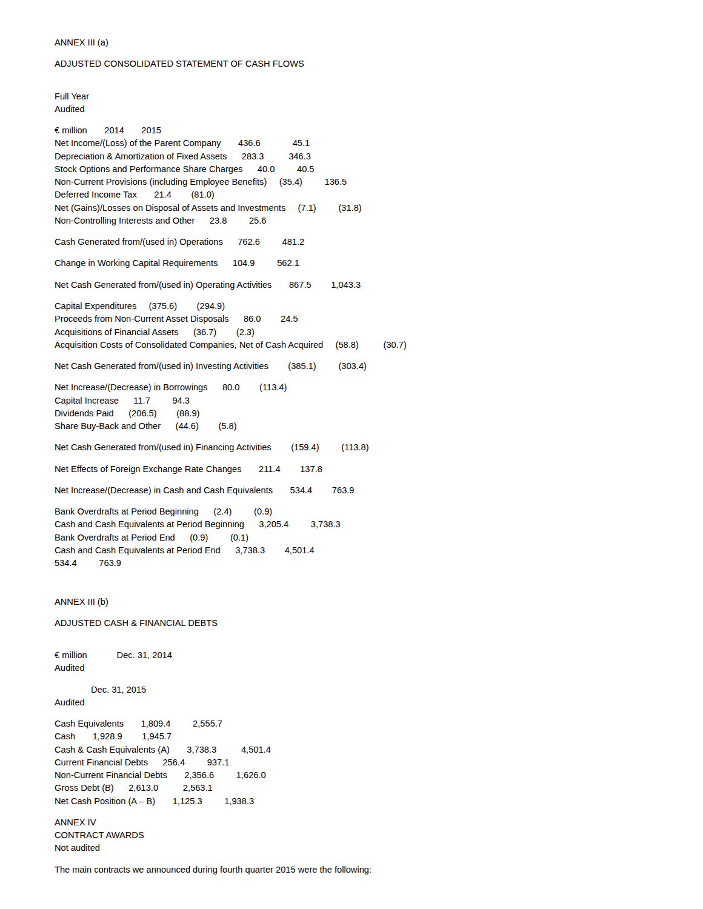ANNEX III (a)
ADJUSTED CONSOLIDATED STATEMENT OF CASH FLOWS
Full Year
Audited
€ million 2014 2015
Net Income/(Loss) of the Parent Company 436.6 45.1
Depreciation & Amortization of Fixed Assets 283.3 346.3
Stock Options and Performance Share Charges 40.0 40.5
Non-Current Provisions (including Employee Benefits) (35.4) 136.5
Deferred Income Tax 21.4 (81.0)
Net (Gains)/Losses on Disposal of Assets and Investments (7.1) (31.8)
Non-Controlling Interests and Other 23.8 25.6
Cash Generated from/(used in) Operations 762.6 481.2
Change in Working Capital Requirements 104.9 562.1
Net Cash Generated from/(used in) Operating Activities 867.5 1,043.3
Capital Expenditures (375.6) (294.9)
Proceeds from Non-Current Asset Disposals 86.0 24.5
Acquisitions of Financial Assets (36.7) (2.3)
Acquisition Costs of Consolidated Companies, Net of Cash Acquired (58.8) (30.7)
Net Cash Generated from/(used in) Investing Activities (385.1) (303.4)
Net Increase/(Decrease) in Borrowings 80.0 (113.4)
Capital Increase 11.7 94.3
Dividends Paid (206.5) (88.9)
Share Buy-Back and Other (44.6) (5.8)
Net Cash Generated from/(used in) Financing Activities (159.4) (113.8)
Net Effects of Foreign Exchange Rate Changes 211.4 137.8
Net Increase/(Decrease) in Cash and Cash Equivalents 534.4 763.9
Bank Overdrafts at Period Beginning (2.4) (0.9)
Cash and Cash Equivalents at Period Beginning 3,205.4 3,738.3
Bank Overdrafts at Period End (0.9) (0.1)
Cash and Cash Equivalents at Period End 3,738.3 4,501.4
534.4 763.9
ANNEX III (b)
ADJUSTED CASH & FINANCIAL DEBTS
€ million Dec. 31, 2014
Audited
Dec. 31, 2015
Audited
Cash Equivalents 1,809.4 2,555.7
Cash 1,928.9 1,945.7
Cash & Cash Equivalents (A) 3,738.3 4,501.4
Current Financial Debts 256.4 937.1
Non-Current Financial Debts 2,356.6 1,626.0
Gross Debt (B) 2,613.0 2,563.1
Net Cash Position (A – B) 1,125.3 1,938.3
ANNEX IV
CONTRACT AWARDS
Not audited
The main contracts we announced during fourth quarter 2015 were the following: